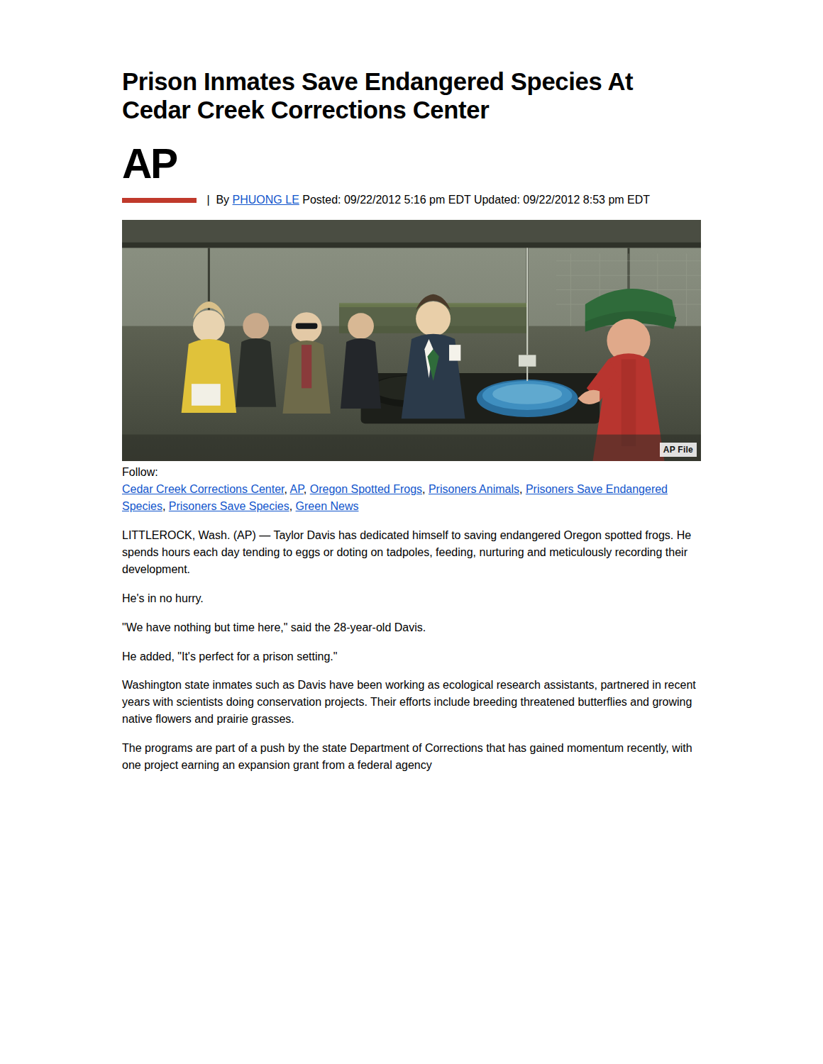Prison Inmates Save Endangered Species At Cedar Creek Corrections Center
AP
| By PHUONG LE Posted: 09/22/2012 5:16 pm EDT Updated: 09/22/2012 8:53 pm EDT
AP File
Follow:
Cedar Creek Corrections Center, AP, Oregon Spotted Frogs, Prisoners Animals, Prisoners Save Endangered Species, Prisoners Save Species, Green News
LITTLEROCK, Wash. (AP) — Taylor Davis has dedicated himself to saving endangered Oregon spotted frogs. He spends hours each day tending to eggs or doting on tadpoles, feeding, nurturing and meticulously recording their development.
He's in no hurry.
"We have nothing but time here," said the 28-year-old Davis.
He added, "It's perfect for a prison setting."
Washington state inmates such as Davis have been working as ecological research assistants, partnered in recent years with scientists doing conservation projects. Their efforts include breeding threatened butterflies and growing native flowers and prairie grasses.
The programs are part of a push by the state Department of Corrections that has gained momentum recently, with one project earning an expansion grant from a federal agency